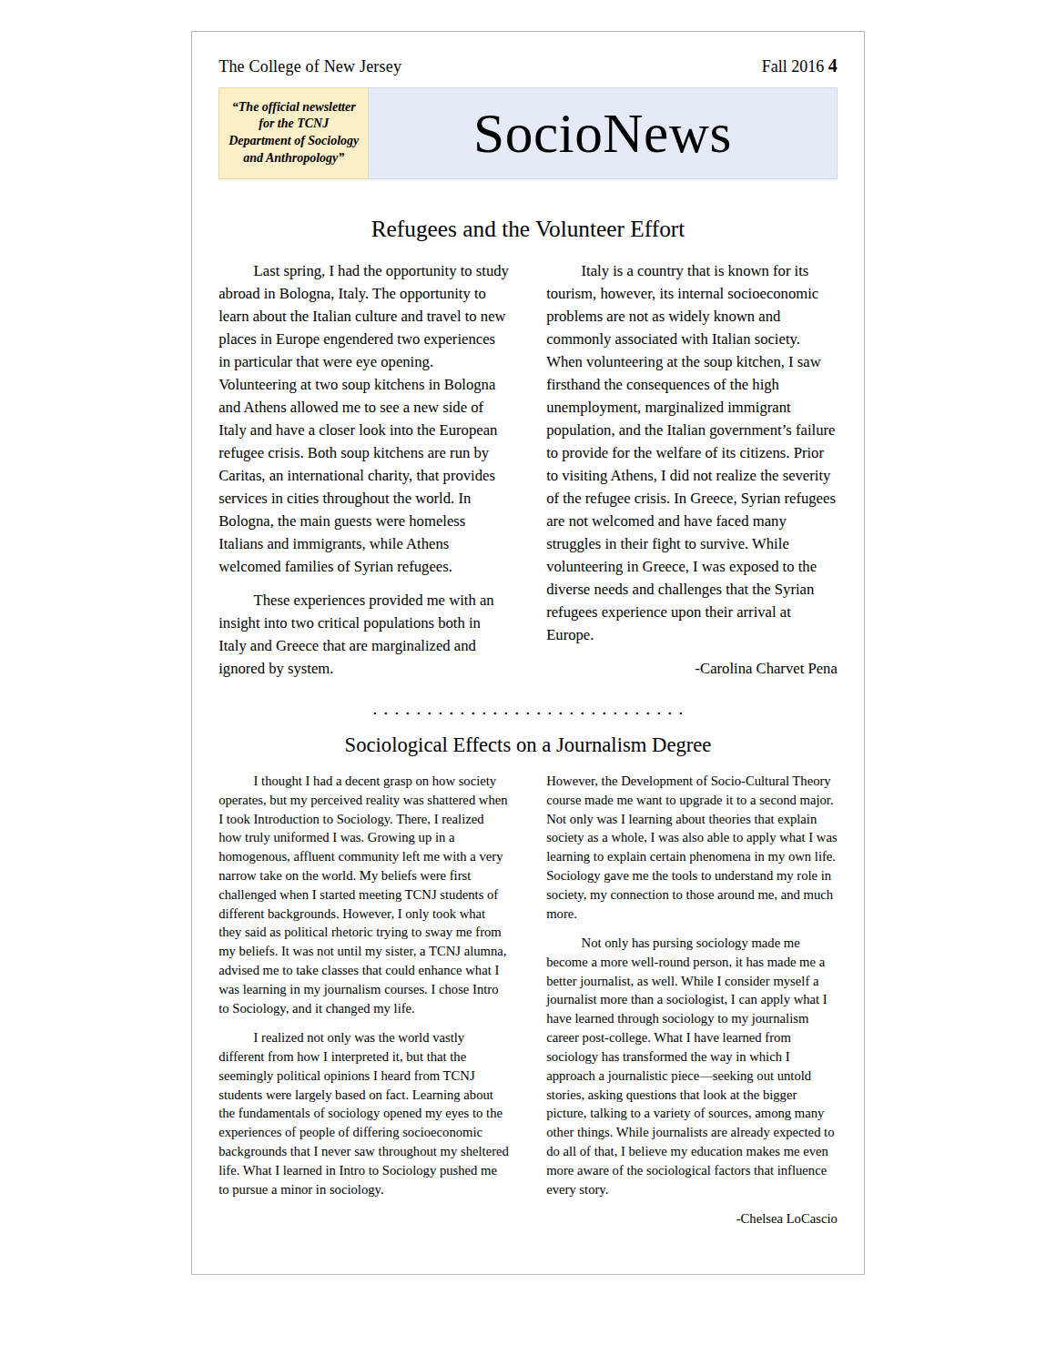The College of New Jersey
Fall 2016 4
“The official newsletter for the TCNJ Department of Sociology and Anthropology”
SocioNews
Refugees and the Volunteer Effort
Last spring, I had the opportunity to study abroad in Bologna, Italy. The opportunity to learn about the Italian culture and travel to new places in Europe engendered two experiences in particular that were eye opening. Volunteering at two soup kitchens in Bologna and Athens allowed me to see a new side of Italy and have a closer look into the European refugee crisis. Both soup kitchens are run by Caritas, an international charity, that provides services in cities throughout the world. In Bologna, the main guests were homeless Italians and immigrants, while Athens welcomed families of Syrian refugees.
These experiences provided me with an insight into two critical populations both in Italy and Greece that are marginalized and ignored by system.
Italy is a country that is known for its tourism, however, its internal socioeconomic problems are not as widely known and commonly associated with Italian society. When volunteering at the soup kitchen, I saw firsthand the consequences of the high unemployment, marginalized immigrant population, and the Italian government’s failure to provide for the welfare of its citizens. Prior to visiting Athens, I did not realize the severity of the refugee crisis. In Greece, Syrian refugees are not welcomed and have faced many struggles in their fight to survive. While volunteering in Greece, I was exposed to the diverse needs and challenges that the Syrian refugees experience upon their arrival at Europe.
-Carolina Charvet Pena
Sociological Effects on a Journalism Degree
I thought I had a decent grasp on how society operates, but my perceived reality was shattered when I took Introduction to Sociology. There, I realized how truly uniformed I was. Growing up in a homogenous, affluent community left me with a very narrow take on the world. My beliefs were first challenged when I started meeting TCNJ students of different backgrounds. However, I only took what they said as political rhetoric trying to sway me from my beliefs. It was not until my sister, a TCNJ alumna, advised me to take classes that could enhance what I was learning in my journalism courses. I chose Intro to Sociology, and it changed my life.
I realized not only was the world vastly different from how I interpreted it, but that the seemingly political opinions I heard from TCNJ students were largely based on fact. Learning about the fundamentals of sociology opened my eyes to the experiences of people of differing socioeconomic backgrounds that I never saw throughout my sheltered life. What I learned in Intro to Sociology pushed me to pursue a minor in sociology.
However, the Development of Socio-Cultural Theory course made me want to upgrade it to a second major. Not only was I learning about theories that explain society as a whole, I was also able to apply what I was learning to explain certain phenomena in my own life. Sociology gave me the tools to understand my role in society, my connection to those around me, and much more.
Not only has pursing sociology made me become a more well-round person, it has made me a better journalist, as well. While I consider myself a journalist more than a sociologist, I can apply what I have learned through sociology to my journalism career post-college. What I have learned from sociology has transformed the way in which I approach a journalistic piece—seeking out untold stories, asking questions that look at the bigger picture, talking to a variety of sources, among many other things. While journalists are already expected to do all of that, I believe my education makes me even more aware of the sociological factors that influence every story.
-Chelsea LoCascio